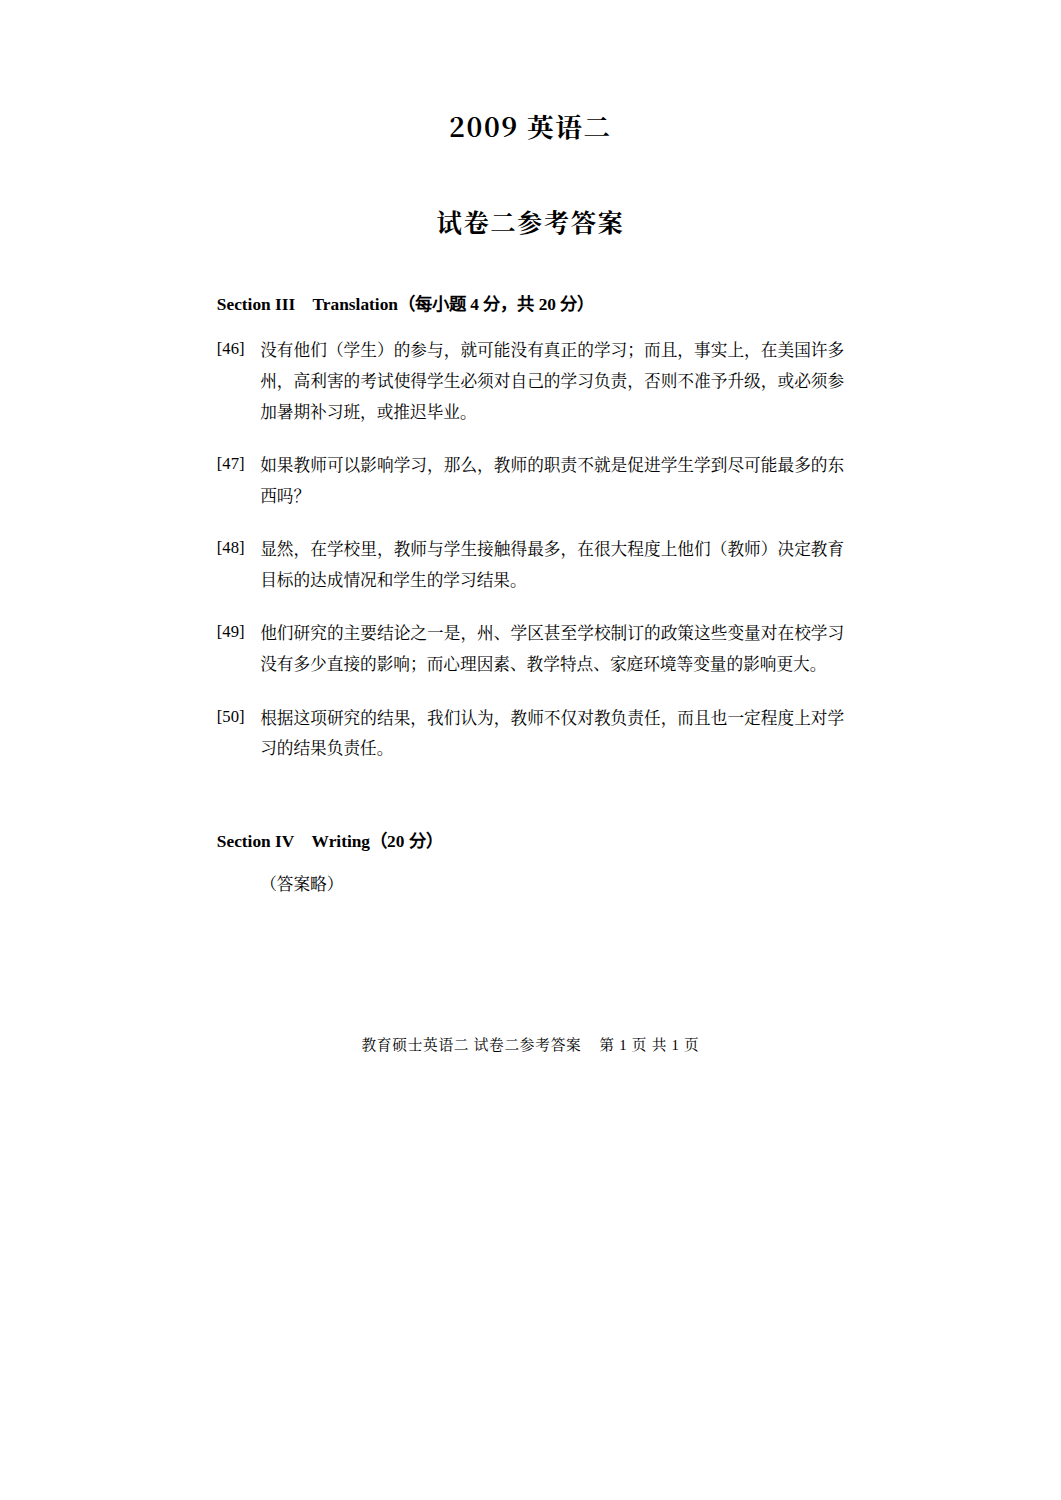2009 英语二
试卷二参考答案
Section III Translation（每小题 4 分，共 20 分）
[46]
没有他们（学生）的参与，就可能没有真正的学习；而且，事实上，在美国许多州，高利害的考试使得学生必须对自己的学习负责，否则不准予升级，或必须参加暑期补习班，或推迟毕业。
[47]
如果教师可以影响学习，那么，教师的职责不就是促进学生学到尽可能最多的东西吗？
[48]
显然，在学校里，教师与学生接触得最多，在很大程度上他们（教师）决定教育目标的达成情况和学生的学习结果。
[49]
他们研究的主要结论之一是，州、学区甚至学校制订的政策这些变量对在校学习没有多少直接的影响；而心理因素、教学特点、家庭环境等变量的影响更大。
[50]
根据这项研究的结果，我们认为，教师不仅对教负责任，而且也一定程度上对学习的结果负责任。
Section IV Writing（20 分）
（答案略）
教育硕士英语二 试卷二参考答案 第 1 页 共 1 页